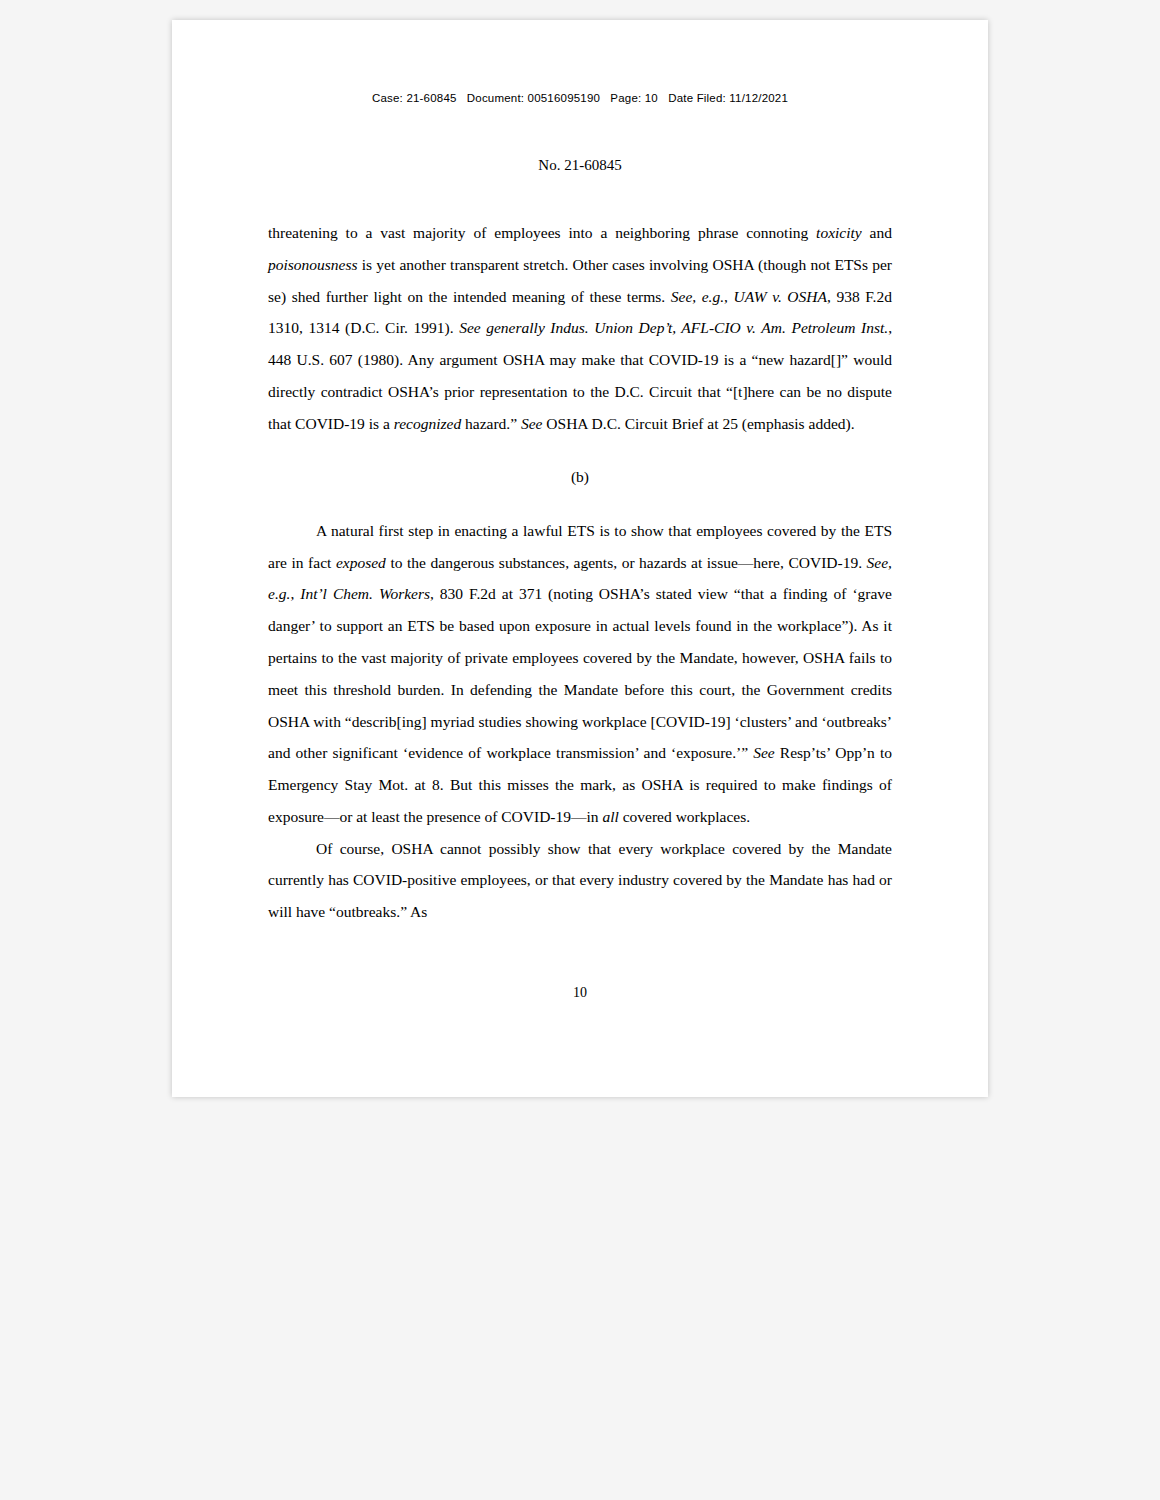Case: 21-60845 Document: 00516095190 Page: 10 Date Filed: 11/12/2021
No. 21-60845
threatening to a vast majority of employees into a neighboring phrase connoting toxicity and poisonousness is yet another transparent stretch. Other cases involving OSHA (though not ETSs per se) shed further light on the intended meaning of these terms. See, e.g., UAW v. OSHA, 938 F.2d 1310, 1314 (D.C. Cir. 1991). See generally Indus. Union Dep’t, AFL-CIO v. Am. Petroleum Inst., 448 U.S. 607 (1980). Any argument OSHA may make that COVID-19 is a “new hazard[]” would directly contradict OSHA’s prior representation to the D.C. Circuit that “[t]here can be no dispute that COVID-19 is a recognized hazard.” See OSHA D.C. Circuit Brief at 25 (emphasis added).
(b)
A natural first step in enacting a lawful ETS is to show that employees covered by the ETS are in fact exposed to the dangerous substances, agents, or hazards at issue—here, COVID-19. See, e.g., Int’l Chem. Workers, 830 F.2d at 371 (noting OSHA’s stated view “that a finding of ‘grave danger’ to support an ETS be based upon exposure in actual levels found in the workplace”). As it pertains to the vast majority of private employees covered by the Mandate, however, OSHA fails to meet this threshold burden. In defending the Mandate before this court, the Government credits OSHA with “describ[ing] myriad studies showing workplace [COVID-19] ‘clusters’ and ‘outbreaks’ and other significant ‘evidence of workplace transmission’ and ‘exposure.’” See Resp’ts’ Opp’n to Emergency Stay Mot. at 8. But this misses the mark, as OSHA is required to make findings of exposure—or at least the presence of COVID-19—in all covered workplaces.
Of course, OSHA cannot possibly show that every workplace covered by the Mandate currently has COVID-positive employees, or that every industry covered by the Mandate has had or will have “outbreaks.” As
10